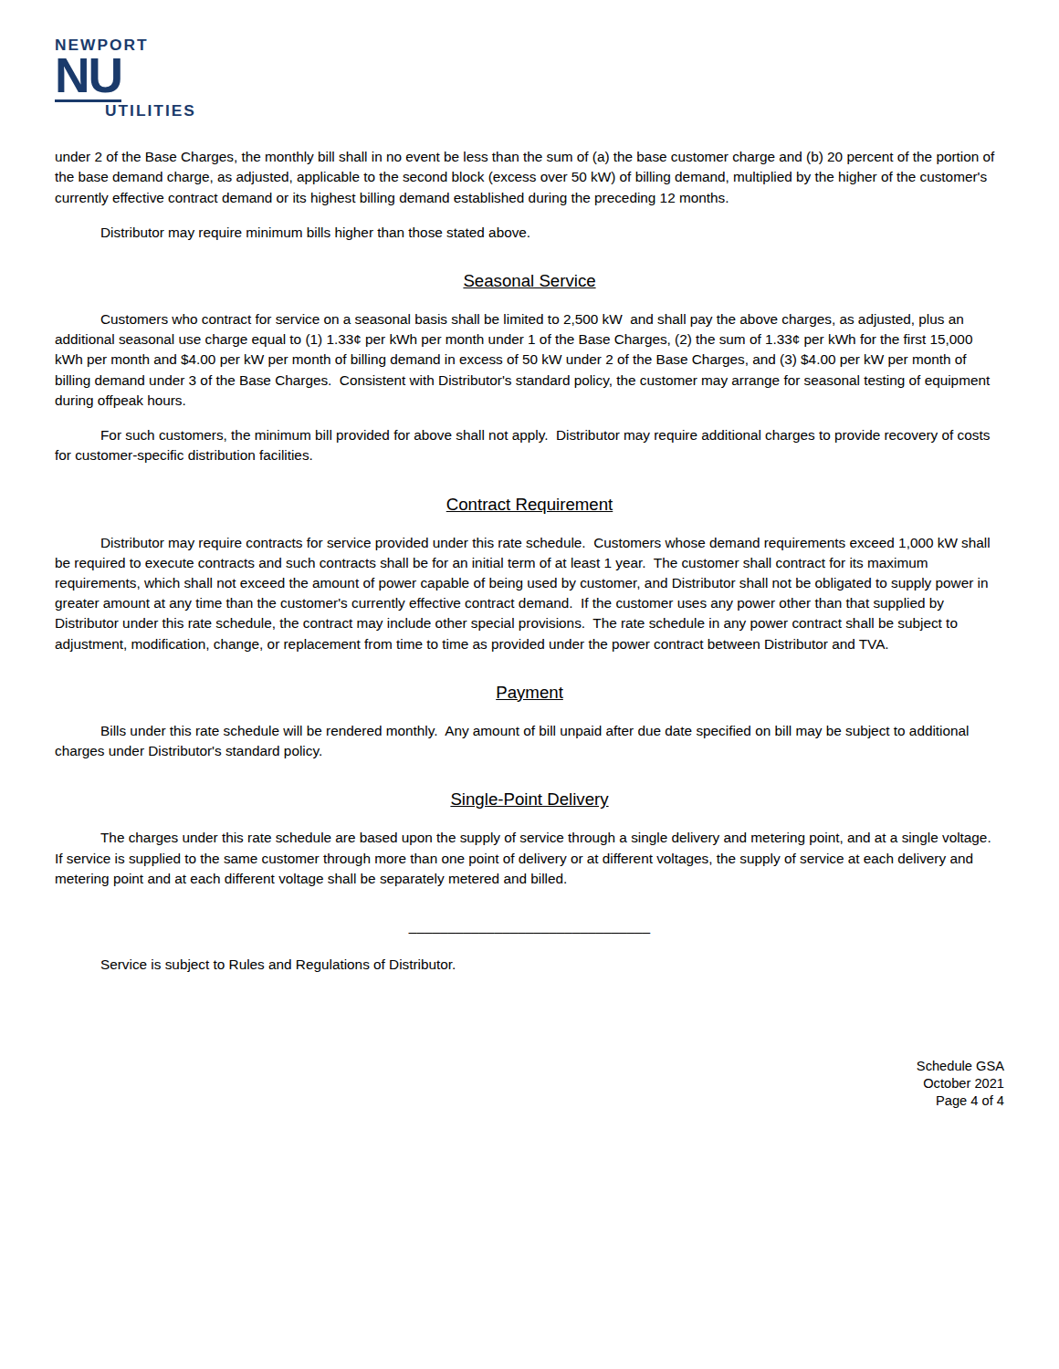NEWPORT
NU
UTILITIES
under 2 of the Base Charges, the monthly bill shall in no event be less than the sum of (a) the base customer charge and (b) 20 percent of the portion of the base demand charge, as adjusted, applicable to the second block (excess over 50 kW) of billing demand, multiplied by the higher of the customer's currently effective contract demand or its highest billing demand established during the preceding 12 months.
Distributor may require minimum bills higher than those stated above.
Seasonal Service
Customers who contract for service on a seasonal basis shall be limited to 2,500 kW and shall pay the above charges, as adjusted, plus an additional seasonal use charge equal to (1) 1.33¢ per kWh per month under 1 of the Base Charges, (2) the sum of 1.33¢ per kWh for the first 15,000 kWh per month and $4.00 per kW per month of billing demand in excess of 50 kW under 2 of the Base Charges, and (3) $4.00 per kW per month of billing demand under 3 of the Base Charges. Consistent with Distributor's standard policy, the customer may arrange for seasonal testing of equipment during offpeak hours.
For such customers, the minimum bill provided for above shall not apply. Distributor may require additional charges to provide recovery of costs for customer-specific distribution facilities.
Contract Requirement
Distributor may require contracts for service provided under this rate schedule. Customers whose demand requirements exceed 1,000 kW shall be required to execute contracts and such contracts shall be for an initial term of at least 1 year. The customer shall contract for its maximum requirements, which shall not exceed the amount of power capable of being used by customer, and Distributor shall not be obligated to supply power in greater amount at any time than the customer's currently effective contract demand. If the customer uses any power other than that supplied by Distributor under this rate schedule, the contract may include other special provisions. The rate schedule in any power contract shall be subject to adjustment, modification, change, or replacement from time to time as provided under the power contract between Distributor and TVA.
Payment
Bills under this rate schedule will be rendered monthly. Any amount of bill unpaid after due date specified on bill may be subject to additional charges under Distributor's standard policy.
Single-Point Delivery
The charges under this rate schedule are based upon the supply of service through a single delivery and metering point, and at a single voltage. If service is supplied to the same customer through more than one point of delivery or at different voltages, the supply of service at each delivery and metering point and at each different voltage shall be separately metered and billed.
_______________________________
Service is subject to Rules and Regulations of Distributor.
Schedule GSA
October 2021
Page 4 of 4